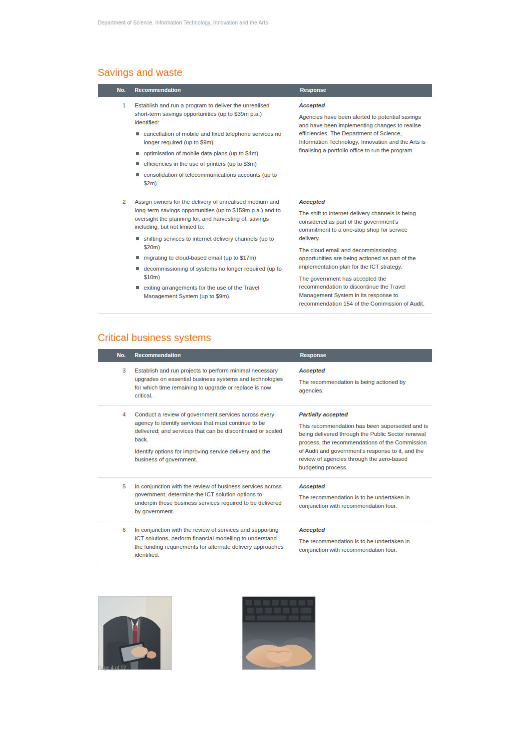Department of Science, Information Technology, Innovation and the Arts
Savings and waste
| No. | Recommendation | Response |
| --- | --- | --- |
| 1 | Establish and run a program to deliver the unrealised short-term savings opportunities (up to $39m p.a.) identified: cancellation of mobile and fixed telephone services no longer required (up to $9m) optimisation of mobile data plans (up to $4m) efficiencies in the use of printers (up to $3m) consolidation of telecommunications accounts (up to $2m). | Accepted Agencies have been alerted to potential savings and have been implementing changes to realise efficiencies. The Department of Science, Information Technology, Innovation and the Arts is finalising a portfolio office to run the program. |
| 2 | Assign owners for the delivery of unrealised medium and long-term savings opportunities (up to $159m p.a.) and to oversight the planning for, and harvesting of, savings including, but not limited to: shifting services to internet delivery channels (up to $20m) migrating to cloud-based email (up to $17m) decommissioning of systems no longer required (up to $10m) exiting arrangements for the use of the Travel Management System (up to $9m). | Accepted The shift to internet-delivery channels is being considered as part of the government’s commitment to a one-stop shop for service delivery. The cloud email and decommissioning opportunities are being actioned as part of the implementation plan for the ICT strategy. The government has accepted the recommendation to discontinue the Travel Management System in its response to recommendation 154 of the Commission of Audit. |
Critical business systems
| No. | Recommendation | Response |
| --- | --- | --- |
| 3 | Establish and run projects to perform minimal necessary upgrades on essential business systems and technologies for which time remaining to upgrade or replace is now critical. | Accepted The recommendation is being actioned by agencies. |
| 4 | Conduct a review of government services across every agency to identify services that must continue to be delivered; and services that can be discontinued or scaled back. Identify options for improving service delivery and the business of government. | Partially accepted This recommendation has been superseded and is being delivered through the Public Sector renewal process, the recommendations of the Commission of Audit and government’s response to it, and the review of agencies through the zero-based budgeting process. |
| 5 | In conjunction with the review of business services across government, determine the ICT solution options to underpin those business services required to be delivered by government. | Accepted The recommendation is to be undertaken in conjunction with recommendation four. |
| 6 | In conjunction with the review of services and supporting ICT solutions, perform financial modelling to understand the funding requirements for alternate delivery approaches identified. | Accepted The recommendation is to be undertaken in conjunction with recommendation four. |
Page 4 of 12